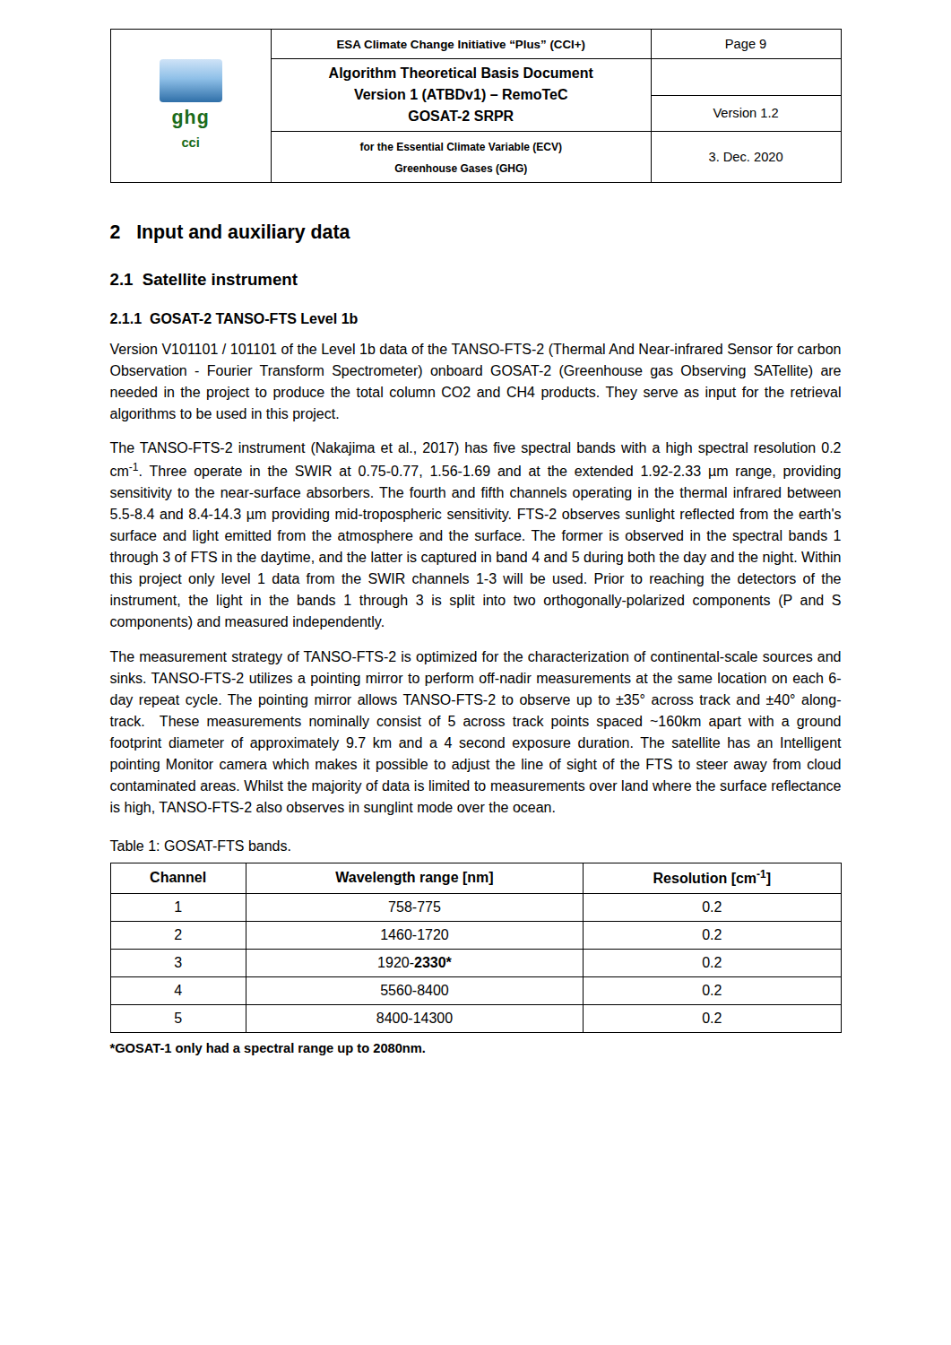| ghg cci | ESA Climate Change Initiative “Plus” (CCI+) | Page 9 |
| Algorithm Theoretical Basis Document Version 1 (ATBDv1) – RemoTeC GOSAT-2 SRPR | |
| Version 1.2 |
| for the Essential Climate Variable (ECV) Greenhouse Gases (GHG) | 3. Dec. 2020 |
2 Input and auxiliary data
2.1 Satellite instrument
2.1.1 GOSAT-2 TANSO-FTS Level 1b
Version V101101 / 101101 of the Level 1b data of the TANSO-FTS-2 (Thermal And Near-infrared Sensor for carbon Observation - Fourier Transform Spectrometer) onboard GOSAT-2 (Greenhouse gas Observing SATellite) are needed in the project to produce the total column CO2 and CH4 products. They serve as input for the retrieval algorithms to be used in this project.
The TANSO-FTS-2 instrument (Nakajima et al., 2017) has five spectral bands with a high spectral resolution 0.2 cm-1. Three operate in the SWIR at 0.75-0.77, 1.56-1.69 and at the extended 1.92-2.33 µm range, providing sensitivity to the near-surface absorbers. The fourth and fifth channels operating in the thermal infrared between 5.5-8.4 and 8.4-14.3 µm providing mid-tropospheric sensitivity. FTS-2 observes sunlight reflected from the earth's surface and light emitted from the atmosphere and the surface. The former is observed in the spectral bands 1 through 3 of FTS in the daytime, and the latter is captured in band 4 and 5 during both the day and the night. Within this project only level 1 data from the SWIR channels 1-3 will be used. Prior to reaching the detectors of the instrument, the light in the bands 1 through 3 is split into two orthogonally-polarized components (P and S components) and measured independently.
The measurement strategy of TANSO-FTS-2 is optimized for the characterization of continental-scale sources and sinks. TANSO-FTS-2 utilizes a pointing mirror to perform off-nadir measurements at the same location on each 6-day repeat cycle. The pointing mirror allows TANSO-FTS-2 to observe up to ±35° across track and ±40° along-track. These measurements nominally consist of 5 across track points spaced ~160km apart with a ground footprint diameter of approximately 9.7 km and a 4 second exposure duration. The satellite has an Intelligent pointing Monitor camera which makes it possible to adjust the line of sight of the FTS to steer away from cloud contaminated areas. Whilst the majority of data is limited to measurements over land where the surface reflectance is high, TANSO-FTS-2 also observes in sunglint mode over the ocean.
Table 1: GOSAT-FTS bands.
| Channel | Wavelength range [nm] | Resolution [cm -1 ] |
| --- | --- | --- |
| 1 | 758-775 | 0.2 |
| 2 | 1460-1720 | 0.2 |
| 3 | 1920- 2330* | 0.2 |
| 4 | 5560-8400 | 0.2 |
| 5 | 8400-14300 | 0.2 |
*GOSAT-1 only had a spectral range up to 2080nm.